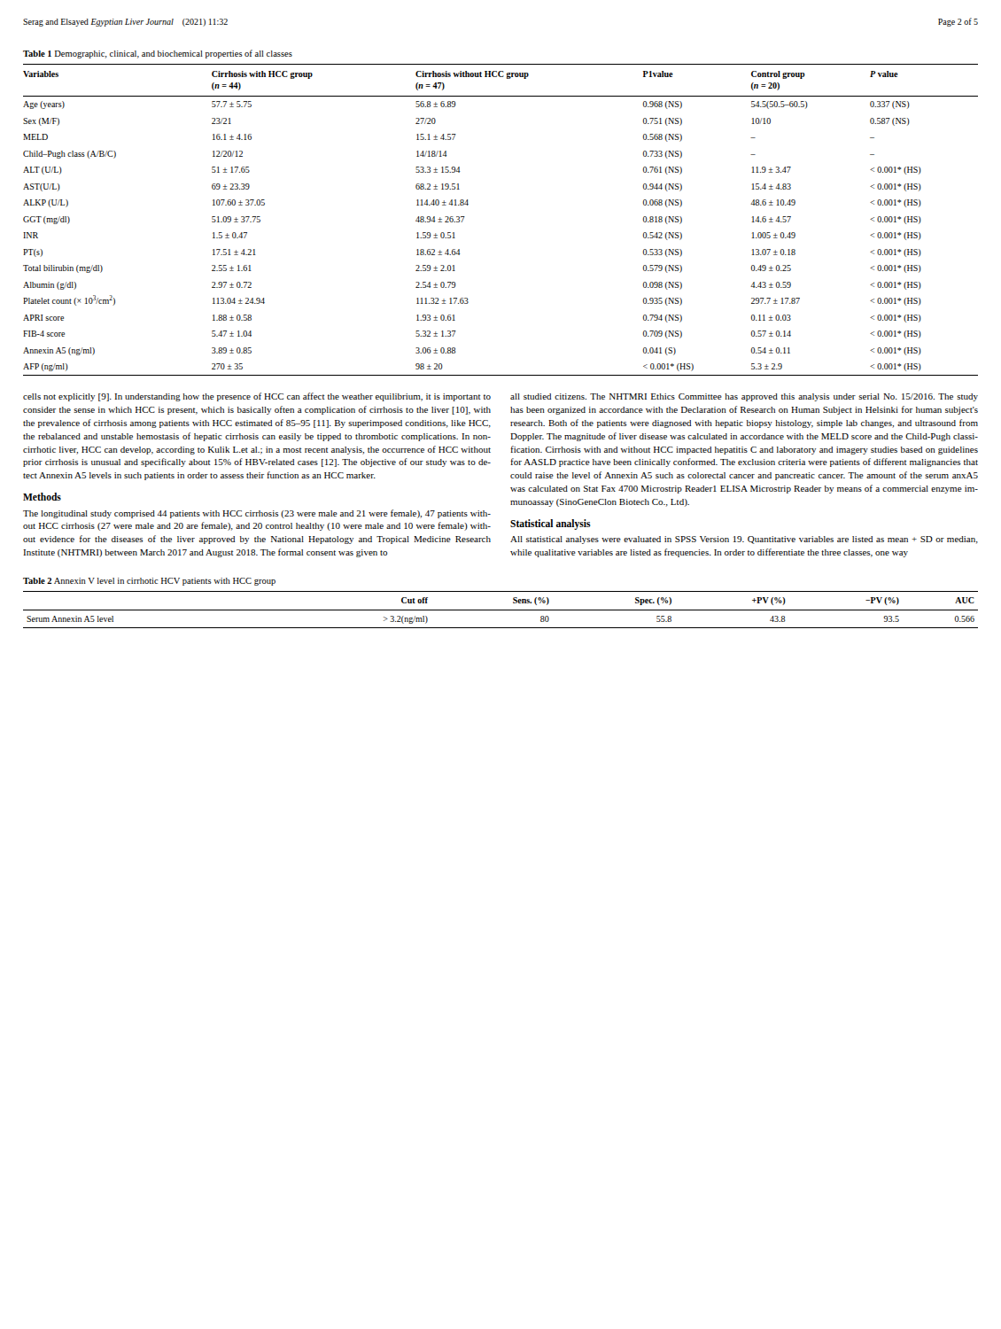Serag and Elsayed Egyptian Liver Journal (2021) 11:32
Page 2 of 5
Table 1 Demographic, clinical, and biochemical properties of all classes
| Variables | Cirrhosis with HCC group ( n = 44) | Cirrhosis without HCC group ( n = 47) | P1value | Control group ( n = 20) | P value |
| --- | --- | --- | --- | --- | --- |
| Age (years) | 57.7 ± 5.75 | 56.8 ± 6.89 | 0.968 (NS) | 54.5(50.5–60.5) | 0.337 (NS) |
| Sex (M/F) | 23/21 | 27/20 | 0.751 (NS) | 10/10 | 0.587 (NS) |
| MELD | 16.1 ± 4.16 | 15.1 ± 4.57 | 0.568 (NS) | – | – |
| Child–Pugh class (A/B/C) | 12/20/12 | 14/18/14 | 0.733 (NS) | – | – |
| ALT (U/L) | 51 ± 17.65 | 53.3 ± 15.94 | 0.761 (NS) | 11.9 ± 3.47 | < 0.001* (HS) |
| AST(U/L) | 69 ± 23.39 | 68.2 ± 19.51 | 0.944 (NS) | 15.4 ± 4.83 | < 0.001* (HS) |
| ALKP (U/L) | 107.60 ± 37.05 | 114.40 ± 41.84 | 0.068 (NS) | 48.6 ± 10.49 | < 0.001* (HS) |
| GGT (mg/dl) | 51.09 ± 37.75 | 48.94 ± 26.37 | 0.818 (NS) | 14.6 ± 4.57 | < 0.001* (HS) |
| INR | 1.5 ± 0.47 | 1.59 ± 0.51 | 0.542 (NS) | 1.005 ± 0.49 | < 0.001* (HS) |
| PT(s) | 17.51 ± 4.21 | 18.62 ± 4.64 | 0.533 (NS) | 13.07 ± 0.18 | < 0.001* (HS) |
| Total bilirubin (mg/dl) | 2.55 ± 1.61 | 2.59 ± 2.01 | 0.579 (NS) | 0.49 ± 0.25 | < 0.001* (HS) |
| Albumin (g/dl) | 2.97 ± 0.72 | 2.54 ± 0.79 | 0.098 (NS) | 4.43 ± 0.59 | < 0.001* (HS) |
| Platelet count (× 10 3 /cm 2 ) | 113.04 ± 24.94 | 111.32 ± 17.63 | 0.935 (NS) | 297.7 ± 17.87 | < 0.001* (HS) |
| APRI score | 1.88 ± 0.58 | 1.93 ± 0.61 | 0.794 (NS) | 0.11 ± 0.03 | < 0.001* (HS) |
| FIB-4 score | 5.47 ± 1.04 | 5.32 ± 1.37 | 0.709 (NS) | 0.57 ± 0.14 | < 0.001* (HS) |
| Annexin A5 (ng/ml) | 3.89 ± 0.85 | 3.06 ± 0.88 | 0.041 (S) | 0.54 ± 0.11 | < 0.001* (HS) |
| AFP (ng/ml) | 270 ± 35 | 98 ± 20 | < 0.001* (HS) | 5.3 ± 2.9 | < 0.001* (HS) |
cells not explicitly [9]. In understanding how the presence of HCC can affect the weather equilibrium, it is important to consider the sense in which HCC is present, which is basically often a complication of cirrhosis to the liver [10], with the prevalence of cirrhosis among patients with HCC estimated of 85–95 [11]. By superimposed conditions, like HCC, the rebalanced and unstable hemostasis of hepatic cirrhosis can easily be tipped to thrombotic complications. In non-cirrhotic liver, HCC can develop, according to Kulik L.et al.; in a most recent analysis, the occurrence of HCC without prior cirrhosis is unusual and specifically about 15% of HBV-related cases [12]. The objective of our study was to detect Annexin A5 levels in such patients in order to assess their function as an HCC marker.
Methods
The longitudinal study comprised 44 patients with HCC cirrhosis (23 were male and 21 were female), 47 patients without HCC cirrhosis (27 were male and 20 are female), and 20 control healthy (10 were male and 10 were female) without evidence for the diseases of the liver approved by the National Hepatology and Tropical Medicine Research Institute (NHTMRI) between March 2017 and August 2018. The formal consent was given to
all studied citizens. The NHTMRI Ethics Committee has approved this analysis under serial No. 15/2016. The study has been organized in accordance with the Declaration of Research on Human Subject in Helsinki for human subject's research. Both of the patients were diagnosed with hepatic biopsy histology, simple lab changes, and ultrasound from Doppler. The magnitude of liver disease was calculated in accordance with the MELD score and the Child-Pugh classification. Cirrhosis with and without HCC impacted hepatitis C and laboratory and imagery studies based on guidelines for AASLD practice have been clinically conformed. The exclusion criteria were patients of different malignancies that could raise the level of Annexin A5 such as colorectal cancer and pancreatic cancer. The amount of the serum anxA5 was calculated on Stat Fax 4700 Microstrip Reader1 ELISA Microstrip Reader by means of a commercial enzyme immunoassay (SinoGeneClon Biotech Co., Ltd).
Statistical analysis
All statistical analyses were evaluated in SPSS Version 19. Quantitative variables are listed as mean + SD or median, while qualitative variables are listed as frequencies. In order to differentiate the three classes, one way
Table 2 Annexin V level in cirrhotic HCV patients with HCC group
| | Cut off | Sens. (%) | Spec. (%) | +PV (%) | −PV (%) | AUC |
| --- | --- | --- | --- | --- | --- | --- |
| Serum Annexin A5 level | > 3.2(ng/ml) | 80 | 55.8 | 43.8 | 93.5 | 0.566 |